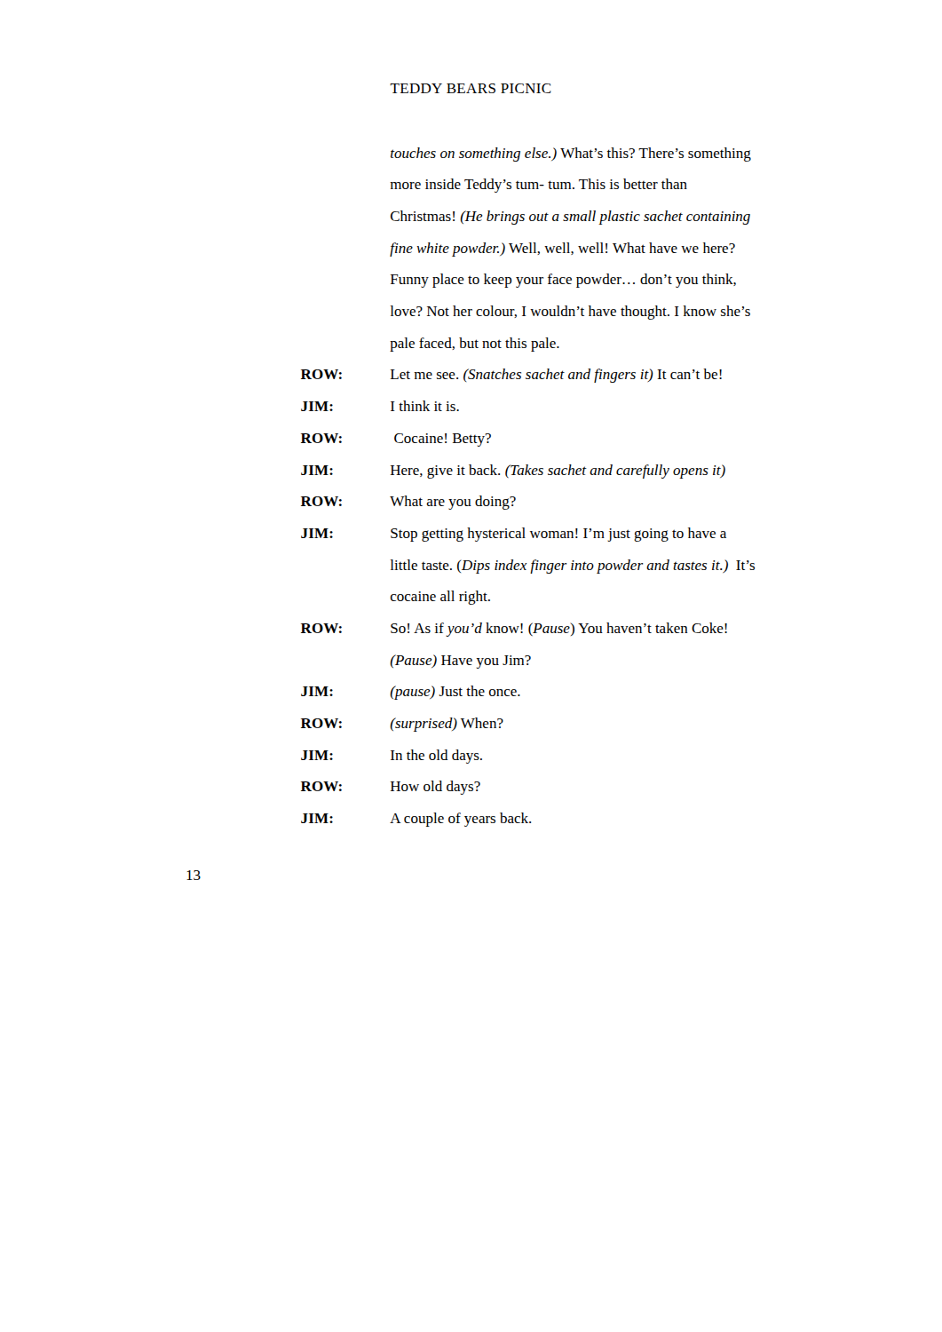TEDDY BEARS PICNIC
touches on something else.) What’s this? There’s something more inside Teddy’s tum- tum. This is better than Christmas! (He brings out a small plastic sachet containing fine white powder.) Well, well, well! What have we here? Funny place to keep your face powder… don’t you think, love? Not her colour, I wouldn’t have thought. I know she’s pale faced, but not this pale.
ROW:
Let me see. (Snatches sachet and fingers it) It can’t be!
JIM:
I think it is.
ROW:
Cocaine! Betty?
JIM:
Here, give it back. (Takes sachet and carefully opens it)
ROW:
What are you doing?
JIM:
Stop getting hysterical woman! I’m just going to have a little taste. (Dips index finger into powder and tastes it.) It’s cocaine all right.
ROW:
So! As if you’d know! (Pause) You haven’t taken Coke! (Pause) Have you Jim?
JIM:
(pause) Just the once.
ROW:
(surprised) When?
JIM:
In the old days.
ROW:
How old days?
JIM:
A couple of years back.
13